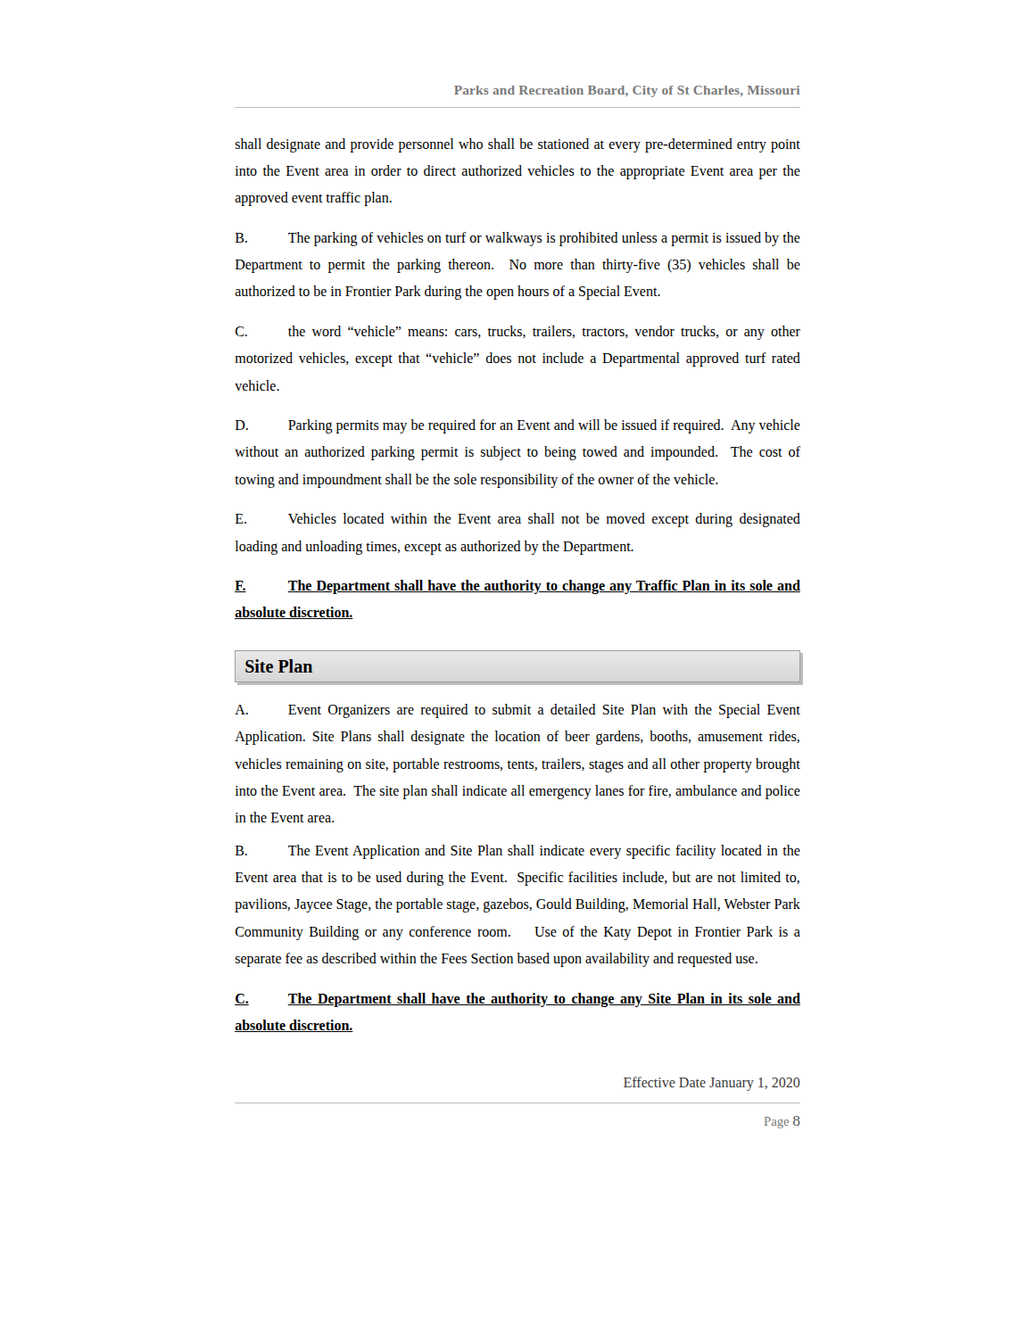Parks and Recreation Board, City of St Charles, Missouri
shall designate and provide personnel who shall be stationed at every pre-determined entry point into the Event area in order to direct authorized vehicles to the appropriate Event area per the approved event traffic plan.
B. The parking of vehicles on turf or walkways is prohibited unless a permit is issued by the Department to permit the parking thereon. No more than thirty-five (35) vehicles shall be authorized to be in Frontier Park during the open hours of a Special Event.
C. the word “vehicle” means: cars, trucks, trailers, tractors, vendor trucks, or any other motorized vehicles, except that “vehicle” does not include a Departmental approved turf rated vehicle.
D. Parking permits may be required for an Event and will be issued if required. Any vehicle without an authorized parking permit is subject to being towed and impounded. The cost of towing and impoundment shall be the sole responsibility of the owner of the vehicle.
E. Vehicles located within the Event area shall not be moved except during designated loading and unloading times, except as authorized by the Department.
F. The Department shall have the authority to change any Traffic Plan in its sole and absolute discretion.
Site Plan
A. Event Organizers are required to submit a detailed Site Plan with the Special Event Application. Site Plans shall designate the location of beer gardens, booths, amusement rides, vehicles remaining on site, portable restrooms, tents, trailers, stages and all other property brought into the Event area. The site plan shall indicate all emergency lanes for fire, ambulance and police in the Event area.
B. The Event Application and Site Plan shall indicate every specific facility located in the Event area that is to be used during the Event. Specific facilities include, but are not limited to, pavilions, Jaycee Stage, the portable stage, gazebos, Gould Building, Memorial Hall, Webster Park Community Building or any conference room. Use of the Katy Depot in Frontier Park is a separate fee as described within the Fees Section based upon availability and requested use.
C. The Department shall have the authority to change any Site Plan in its sole and absolute discretion.
Effective Date January 1, 2020
Page 8